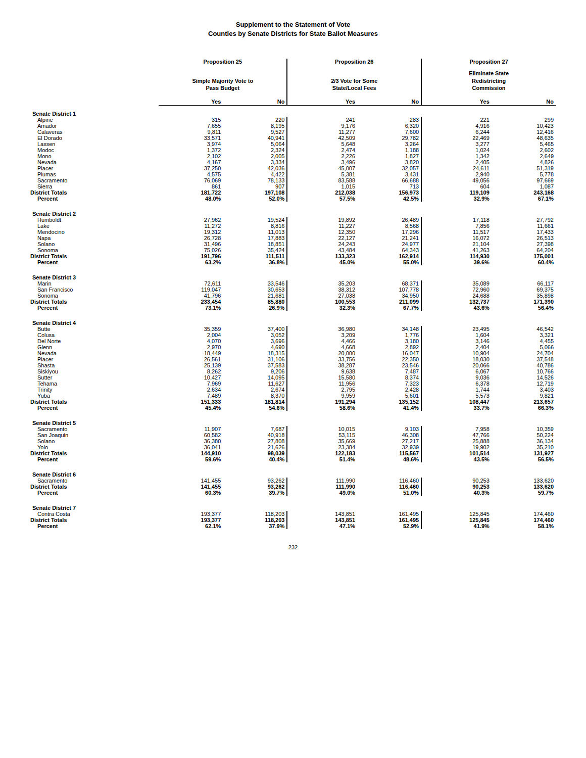Supplement to the Statement of Vote
Counties by Senate Districts for State Ballot Measures
| | Proposition 25 | Proposition 26 | Proposition 27 |
| --- | --- | --- | --- |
| | Simple Majority Vote to Pass Budget | 2/3 Vote for Some State/Local Fees | Eliminate State Redistricting Commission |
| | Yes | No | Yes | No | Yes | No |
| Senate District 1 |
| Alpine | 315 | 220 | 241 | 283 | 221 | 299 |
| Amador | 7,655 | 8,195 | 9,176 | 6,320 | 4,916 | 10,423 |
| Calaveras | 9,811 | 9,527 | 11,277 | 7,600 | 6,244 | 12,416 |
| El Dorado | 33,571 | 40,941 | 42,509 | 29,782 | 22,469 | 48,635 |
| Lassen | 3,974 | 5,064 | 5,648 | 3,264 | 3,277 | 5,465 |
| Modoc | 1,372 | 2,324 | 2,474 | 1,188 | 1,024 | 2,602 |
| Mono | 2,102 | 2,005 | 2,226 | 1,827 | 1,342 | 2,649 |
| Nevada | 4,167 | 3,334 | 3,496 | 3,820 | 2,405 | 4,826 |
| Placer | 37,250 | 42,036 | 45,007 | 32,057 | 24,611 | 51,319 |
| Plumas | 4,575 | 4,422 | 5,381 | 3,431 | 2,940 | 5,778 |
| Sacramento | 76,069 | 78,133 | 83,588 | 66,688 | 49,056 | 97,669 |
| Sierra | 861 | 907 | 1,015 | 713 | 604 | 1,087 |
| District Totals | 181,722 | 197,108 | 212,038 | 156,973 | 119,109 | 243,168 |
| Percent | 48.0% | 52.0% | 57.5% | 42.5% | 32.9% | 67.1% |
| Senate District 2 |
| Humboldt | 27,962 | 19,524 | 19,892 | 26,489 | 17,118 | 27,792 |
| Lake | 11,272 | 8,816 | 11,227 | 8,568 | 7,856 | 11,661 |
| Mendocino | 19,312 | 11,013 | 12,350 | 17,296 | 11,517 | 17,433 |
| Napa | 26,728 | 17,883 | 22,127 | 21,241 | 16,072 | 26,513 |
| Solano | 31,496 | 18,851 | 24,243 | 24,977 | 21,104 | 27,398 |
| Sonoma | 75,026 | 35,424 | 43,484 | 64,343 | 41,263 | 64,204 |
| District Totals | 191,796 | 111,511 | 133,323 | 162,914 | 114,930 | 175,001 |
| Percent | 63.2% | 36.8% | 45.0% | 55.0% | 39.6% | 60.4% |
| Senate District 3 |
| Marin | 72,611 | 33,546 | 35,203 | 68,371 | 35,089 | 66,117 |
| San Francisco | 119,047 | 30,653 | 38,312 | 107,778 | 72,960 | 69,375 |
| Sonoma | 41,796 | 21,681 | 27,038 | 34,950 | 24,688 | 35,898 |
| District Totals | 233,454 | 85,880 | 100,553 | 211,099 | 132,737 | 171,390 |
| Percent | 73.1% | 26.9% | 32.3% | 67.7% | 43.6% | 56.4% |
| Senate District 4 |
| Butte | 35,359 | 37,400 | 36,980 | 34,148 | 23,495 | 46,542 |
| Colusa | 2,004 | 3,052 | 3,209 | 1,776 | 1,604 | 3,321 |
| Del Norte | 4,070 | 3,696 | 4,466 | 3,180 | 3,146 | 4,455 |
| Glenn | 2,970 | 4,690 | 4,668 | 2,892 | 2,404 | 5,066 |
| Nevada | 18,449 | 18,315 | 20,000 | 16,047 | 10,904 | 24,704 |
| Placer | 26,561 | 31,106 | 33,756 | 22,350 | 18,030 | 37,548 |
| Shasta | 25,139 | 37,583 | 38,287 | 23,546 | 20,066 | 40,786 |
| Siskiyou | 8,262 | 9,206 | 9,638 | 7,487 | 6,067 | 10,766 |
| Sutter | 10,427 | 14,095 | 15,580 | 8,374 | 9,036 | 14,526 |
| Tehama | 7,969 | 11,627 | 11,956 | 7,323 | 6,378 | 12,719 |
| Trinity | 2,634 | 2,674 | 2,795 | 2,428 | 1,744 | 3,403 |
| Yuba | 7,489 | 8,370 | 9,959 | 5,601 | 5,573 | 9,821 |
| District Totals | 151,333 | 181,814 | 191,294 | 135,152 | 108,447 | 213,657 |
| Percent | 45.4% | 54.6% | 58.6% | 41.4% | 33.7% | 66.3% |
| Senate District 5 |
| Sacramento | 11,907 | 7,687 | 10,015 | 9,103 | 7,958 | 10,359 |
| San Joaquin | 60,582 | 40,918 | 53,115 | 46,308 | 47,766 | 50,224 |
| Solano | 36,380 | 27,808 | 35,669 | 27,217 | 25,888 | 36,134 |
| Yolo | 36,041 | 21,626 | 23,384 | 32,939 | 19,902 | 35,210 |
| District Totals | 144,910 | 98,039 | 122,183 | 115,567 | 101,514 | 131,927 |
| Percent | 59.6% | 40.4% | 51.4% | 48.6% | 43.5% | 56.5% |
| Senate District 6 |
| Sacramento | 141,455 | 93,262 | 111,990 | 116,460 | 90,253 | 133,620 |
| District Totals | 141,455 | 93,262 | 111,990 | 116,460 | 90,253 | 133,620 |
| Percent | 60.3% | 39.7% | 49.0% | 51.0% | 40.3% | 59.7% |
| Senate District 7 |
| Contra Costa | 193,377 | 118,203 | 143,851 | 161,495 | 125,845 | 174,460 |
| District Totals | 193,377 | 118,203 | 143,851 | 161,495 | 125,845 | 174,460 |
| Percent | 62.1% | 37.9% | 47.1% | 52.9% | 41.9% | 58.1% |
232